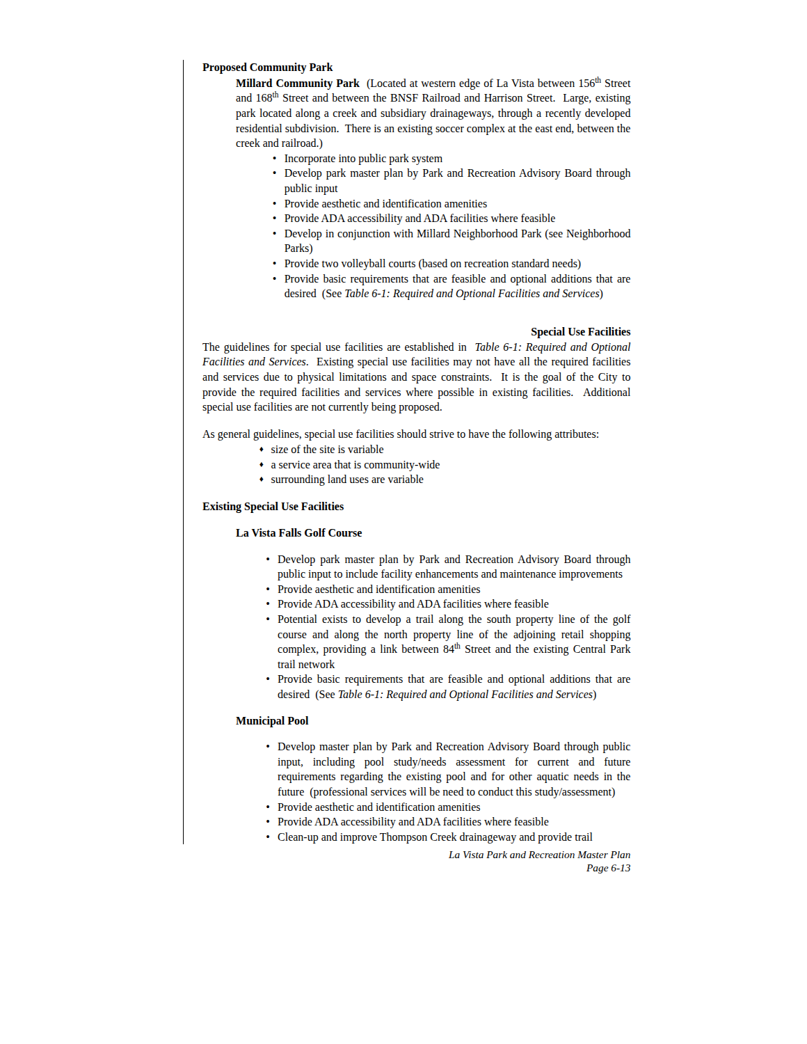Proposed Community Park
Millard Community Park (Located at western edge of La Vista between 156th Street and 168th Street and between the BNSF Railroad and Harrison Street. Large, existing park located along a creek and subsidiary drainageways, through a recently developed residential subdivision. There is an existing soccer complex at the east end, between the creek and railroad.)
Incorporate into public park system
Develop park master plan by Park and Recreation Advisory Board through public input
Provide aesthetic and identification amenities
Provide ADA accessibility and ADA facilities where feasible
Develop in conjunction with Millard Neighborhood Park (see Neighborhood Parks)
Provide two volleyball courts (based on recreation standard needs)
Provide basic requirements that are feasible and optional additions that are desired (See Table 6-1: Required and Optional Facilities and Services)
Special Use Facilities
The guidelines for special use facilities are established in Table 6-1: Required and Optional Facilities and Services. Existing special use facilities may not have all the required facilities and services due to physical limitations and space constraints. It is the goal of the City to provide the required facilities and services where possible in existing facilities. Additional special use facilities are not currently being proposed.
As general guidelines, special use facilities should strive to have the following attributes:
size of the site is variable
a service area that is community-wide
surrounding land uses are variable
Existing Special Use Facilities
La Vista Falls Golf Course
Develop park master plan by Park and Recreation Advisory Board through public input to include facility enhancements and maintenance improvements
Provide aesthetic and identification amenities
Provide ADA accessibility and ADA facilities where feasible
Potential exists to develop a trail along the south property line of the golf course and along the north property line of the adjoining retail shopping complex, providing a link between 84th Street and the existing Central Park trail network
Provide basic requirements that are feasible and optional additions that are desired (See Table 6-1: Required and Optional Facilities and Services)
Municipal Pool
Develop master plan by Park and Recreation Advisory Board through public input, including pool study/needs assessment for current and future requirements regarding the existing pool and for other aquatic needs in the future (professional services will be need to conduct this study/assessment)
Provide aesthetic and identification amenities
Provide ADA accessibility and ADA facilities where feasible
Clean-up and improve Thompson Creek drainageway and provide trail
La Vista Park and Recreation Master Plan
Page 6-13